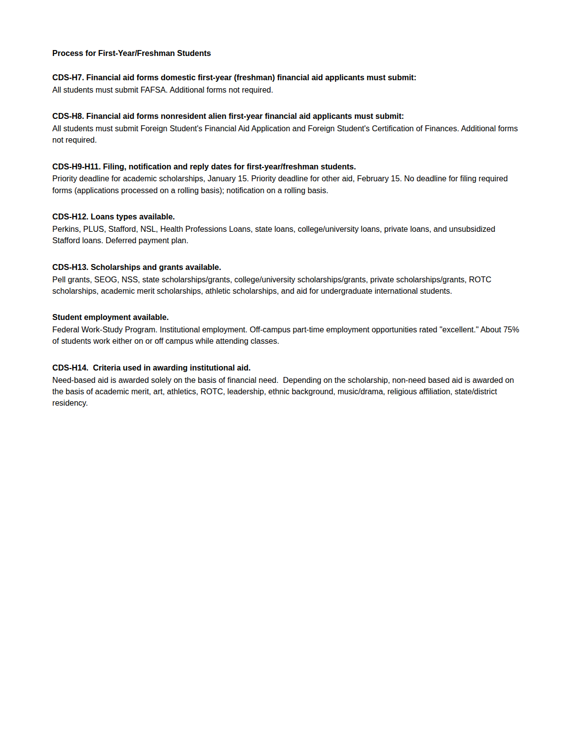Process for First-Year/Freshman Students
CDS-H7. Financial aid forms domestic first-year (freshman) financial aid applicants must submit:
All students must submit FAFSA. Additional forms not required.
CDS-H8. Financial aid forms nonresident alien first-year financial aid applicants must submit:
All students must submit Foreign Student's Financial Aid Application and Foreign Student's Certification of Finances. Additional forms not required.
CDS-H9-H11. Filing, notification and reply dates for first-year/freshman students.
Priority deadline for academic scholarships, January 15. Priority deadline for other aid, February 15. No deadline for filing required forms (applications processed on a rolling basis); notification on a rolling basis.
CDS-H12. Loans types available.
Perkins, PLUS, Stafford, NSL, Health Professions Loans, state loans, college/university loans, private loans, and unsubsidized Stafford loans. Deferred payment plan.
CDS-H13. Scholarships and grants available.
Pell grants, SEOG, NSS, state scholarships/grants, college/university scholarships/grants, private scholarships/grants, ROTC scholarships, academic merit scholarships, athletic scholarships, and aid for undergraduate international students.
Student employment available.
Federal Work-Study Program. Institutional employment. Off-campus part-time employment opportunities rated "excellent." About 75% of students work either on or off campus while attending classes.
CDS-H14. Criteria used in awarding institutional aid.
Need-based aid is awarded solely on the basis of financial need. Depending on the scholarship, non-need based aid is awarded on the basis of academic merit, art, athletics, ROTC, leadership, ethnic background, music/drama, religious affiliation, state/district residency.